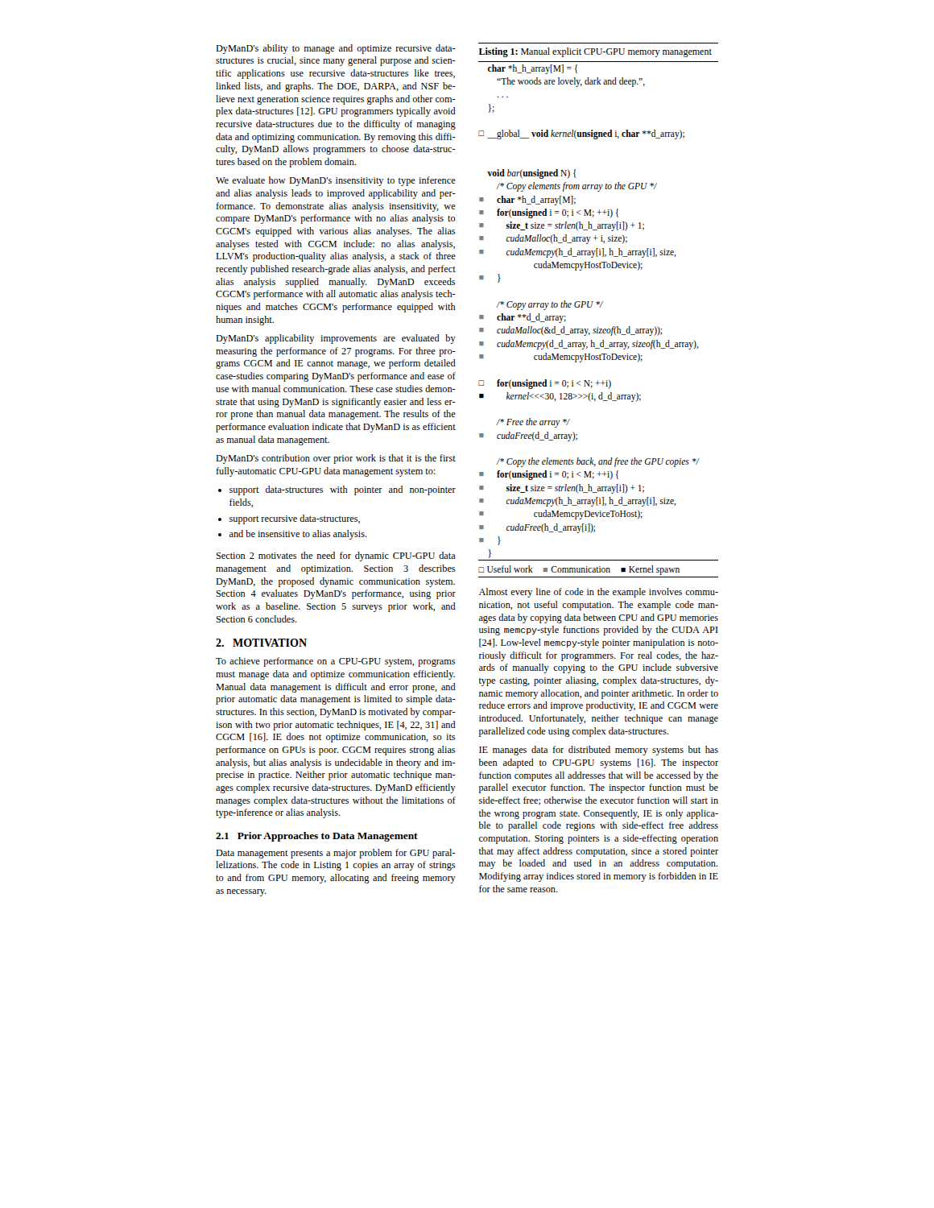DyManD's ability to manage and optimize recursive data-structures is crucial, since many general purpose and scientific applications use recursive data-structures like trees, linked lists, and graphs. The DOE, DARPA, and NSF believe next generation science requires graphs and other complex data-structures [12]. GPU programmers typically avoid recursive data-structures due to the difficulty of managing data and optimizing communication. By removing this difficulty, DyManD allows programmers to choose data-structures based on the problem domain.
We evaluate how DyManD's insensitivity to type inference and alias analysis leads to improved applicability and performance. To demonstrate alias analysis insensitivity, we compare DyManD's performance with no alias analysis to CGCM's equipped with various alias analyses. The alias analyses tested with CGCM include: no alias analysis, LLVM's production-quality alias analysis, a stack of three recently published research-grade alias analysis, and perfect alias analysis supplied manually. DyManD exceeds CGCM's performance with all automatic alias analysis techniques and matches CGCM's performance equipped with human insight.
DyManD's applicability improvements are evaluated by measuring the performance of 27 programs. For three programs CGCM and IE cannot manage, we perform detailed case-studies comparing DyManD's performance and ease of use with manual communication. These case studies demonstrate that using DyManD is significantly easier and less error prone than manual data management. The results of the performance evaluation indicate that DyManD is as efficient as manual data management.
DyManD's contribution over prior work is that it is the first fully-automatic CPU-GPU data management system to:
support data-structures with pointer and non-pointer fields,
support recursive data-structures,
and be insensitive to alias analysis.
Section 2 motivates the need for dynamic CPU-GPU data management and optimization. Section 3 describes DyManD, the proposed dynamic communication system. Section 4 evaluates DyManD's performance, using prior work as a baseline. Section 5 surveys prior work, and Section 6 concludes.
2. MOTIVATION
To achieve performance on a CPU-GPU system, programs must manage data and optimize communication efficiently. Manual data management is difficult and error prone, and prior automatic data management is limited to simple data-structures. In this section, DyManD is motivated by comparison with two prior automatic techniques, IE [4, 22, 31] and CGCM [16]. IE does not optimize communication, so its performance on GPUs is poor. CGCM requires strong alias analysis, but alias analysis is undecidable in theory and imprecise in practice. Neither prior automatic technique manages complex recursive data-structures. DyManD efficiently manages complex data-structures without the limitations of type-inference or alias analysis.
2.1 Prior Approaches to Data Management
Data management presents a major problem for GPU parallelizations. The code in Listing 1 copies an array of strings to and from GPU memory, allocating and freeing memory as necessary.
Listing 1: Manual explicit CPU-GPU memory management
| | char *h_h_array[M] = { |
| | “The woods are lovely, dark and deep.”, |
| | . . . |
| | }; |
| □ | __global__ void kernel ( unsigned i, char **d_array); |
| | void bar ( unsigned N) { |
| | /* Copy elements from array to the GPU */ |
| ■ | char *h_d_array[M]; |
| ■ | for ( unsigned i = 0; i < M; ++i) { |
| ■ | size_t size = strlen (h_h_array[i]) + 1; |
| ■ | cudaMalloc (h_d_array + i, size); |
| ■ | cudaMemcpy (h_d_array[i], h_h_array[i], size, |
| | cudaMemcpyHostToDevice); |
| ■ | } |
| | /* Copy array to the GPU */ |
| ■ | char **d_d_array; |
| ■ | cudaMalloc (&d_d_array, sizeof (h_d_array)); |
| ■ | cudaMemcpy (d_d_array, h_d_array, sizeof (h_d_array), |
| ■ | cudaMemcpyHostToDevice); |
| □ | for ( unsigned i = 0; i < N; ++i) |
| ■ | kernel <<<30, 128>>>(i, d_d_array); |
| | /* Free the array */ |
| ■ | cudaFree (d_d_array); |
| | /* Copy the elements back, and free the GPU copies */ |
| ■ | for ( unsigned i = 0; i < M; ++i) { |
| ■ | size_t size = strlen (h_h_array[i]) + 1; |
| ■ | cudaMemcpy (h_h_array[i], h_d_array[i], size, |
| ■ | cudaMemcpyDeviceToHost); |
| ■ | cudaFree (h_d_array[i]); |
| ■ | } |
| | } |
Useful work Communication Kernel spawn
Almost every line of code in the example involves communication, not useful computation. The example code manages data by copying data between CPU and GPU memories using memcpy-style functions provided by the CUDA API [24]. Low-level memcpy-style pointer manipulation is notoriously difficult for programmers. For real codes, the hazards of manually copying to the GPU include subversive type casting, pointer aliasing, complex data-structures, dynamic memory allocation, and pointer arithmetic. In order to reduce errors and improve productivity, IE and CGCM were introduced. Unfortunately, neither technique can manage parallelized code using complex data-structures.
IE manages data for distributed memory systems but has been adapted to CPU-GPU systems [16]. The inspector function computes all addresses that will be accessed by the parallel executor function. The inspector function must be side-effect free; otherwise the executor function will start in the wrong program state. Consequently, IE is only applicable to parallel code regions with side-effect free address computation. Storing pointers is a side-effecting operation that may affect address computation, since a stored pointer may be loaded and used in an address computation. Modifying array indices stored in memory is forbidden in IE for the same reason.